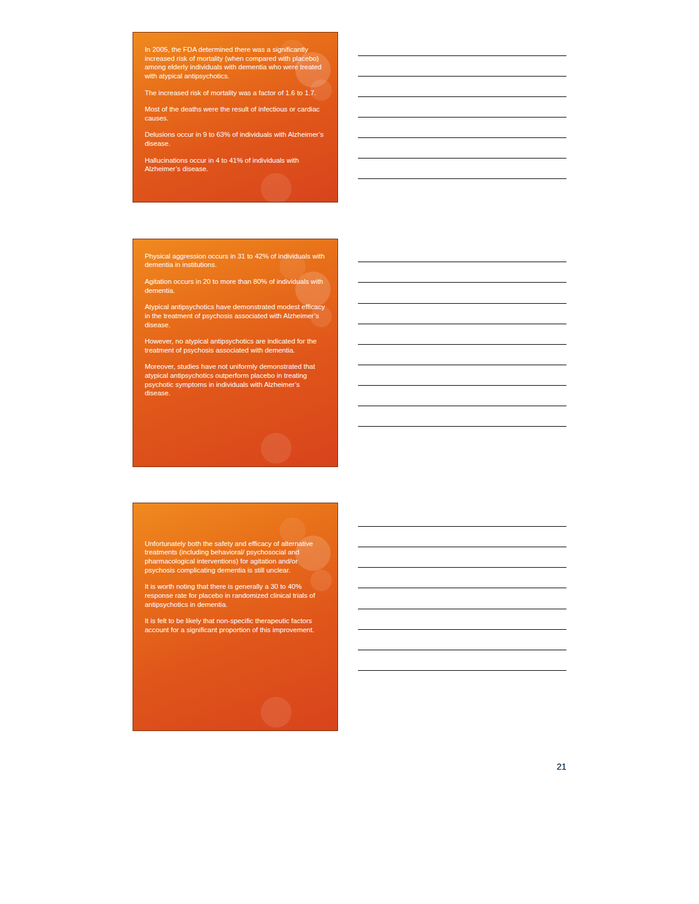In 2005, the FDA determined there was a significantly increased risk of mortality (when compared with placebo) among elderly individuals with dementia who were treated with atypical antipsychotics.
The increased risk of mortality was a factor of 1.6 to 1.7.
Most of the deaths were the result of infectious or cardiac causes.
Delusions occur in 9 to 63% of individuals with Alzheimer’s disease.
Hallucinations occur in 4 to 41% of individuals with Alzheimer’s disease.
Physical aggression occurs in 31 to 42% of individuals with dementia in institutions.
Agitation occurs in 20 to more than 80% of individuals with dementia.
Atypical antipsychotics have demonstrated modest efficacy in the treatment of psychosis associated with Alzheimer’s disease.
However, no atypical antipsychotics are indicated for the treatment of psychosis associated with dementia.
Moreover, studies have not uniformly demonstrated that atypical antipsychotics outperform placebo in treating psychotic symptoms in individuals with Alzheimer’s disease.
Unfortunately both the safety and efficacy of alternative treatments (including behavioral/ psychosocial and pharmacological interventions) for agitation and/or psychosis complicating dementia is still unclear.
It is worth noting that there is generally a 30 to 40% response rate for placebo in randomized clinical trials of antipsychotics in dementia.
It is felt to be likely that non-specific therapeutic factors account for a significant proportion of this improvement.
21